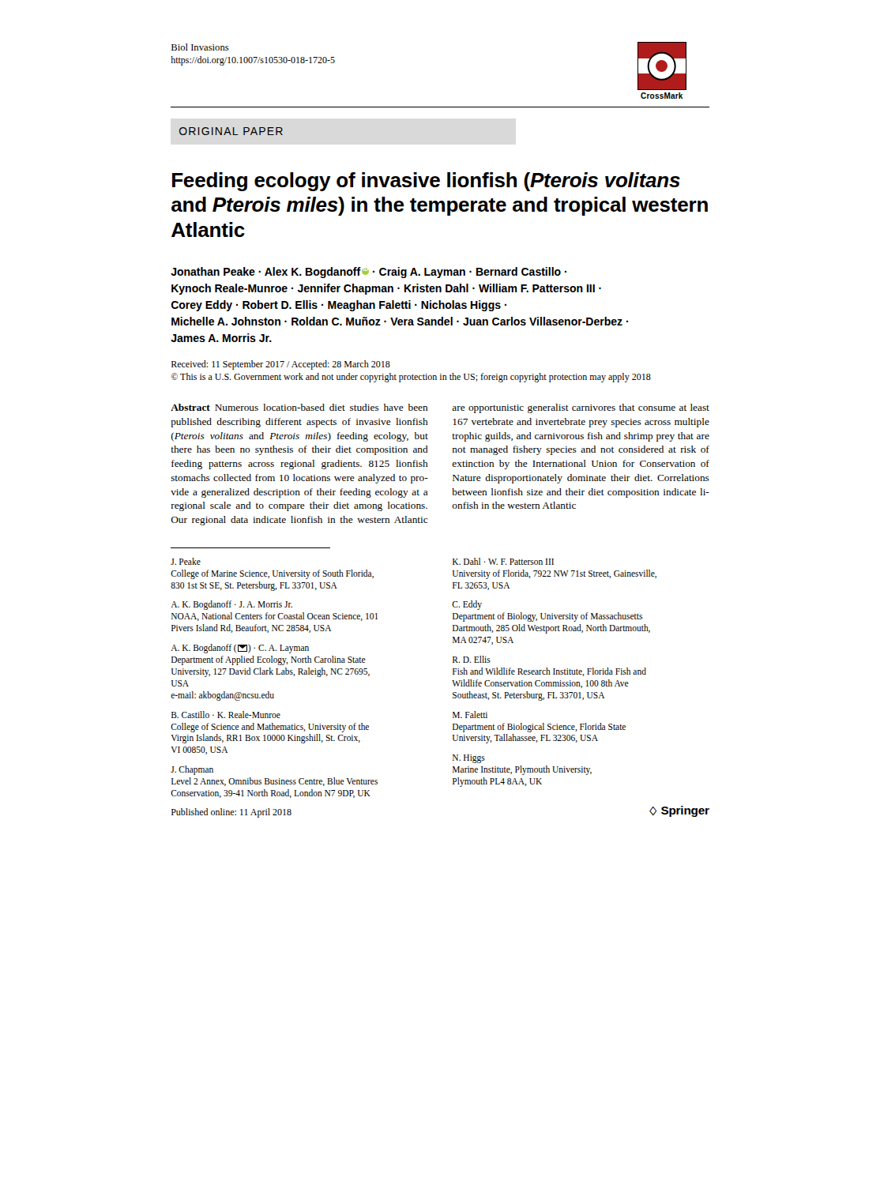Biol Invasions
https://doi.org/10.1007/s10530-018-1720-5
CrossMark
ORIGINAL PAPER
Feeding ecology of invasive lionfish (Pterois volitans
and Pterois miles) in the temperate and tropical western
Atlantic
Jonathan Peake · Alex K. Bogdanoff · Craig A. Layman · Bernard Castillo ·
Kynoch Reale-Munroe · Jennifer Chapman · Kristen Dahl · William F. Patterson III ·
Corey Eddy · Robert D. Ellis · Meaghan Faletti · Nicholas Higgs ·
Michelle A. Johnston · Roldan C. Muñoz · Vera Sandel · Juan Carlos Villasenor-Derbez ·
James A. Morris Jr.
Received: 11 September 2017 / Accepted: 28 March 2018
© This is a U.S. Government work and not under copyright protection in the US; foreign copyright protection may apply 2018
Abstract Numerous location-based diet studies have been published describing different aspects of invasive lionfish (Pterois volitans and Pterois miles) feeding ecology, but there has been no synthesis of their diet composition and feeding patterns across regional gradients. 8125 lionfish stomachs collected from 10 locations were analyzed to provide a generalized description of their feeding ecology at a regional scale and to compare their diet among locations. Our regional data indicate lionfish in the western Atlantic are opportunistic generalist carnivores that consume at least 167 vertebrate and invertebrate prey species across multiple trophic guilds, and carnivorous fish and shrimp prey that are not managed fishery species and not considered at risk of extinction by the International Union for Conservation of Nature disproportionately dominate their diet. Correlations between lionfish size and their diet composition indicate lionfish in the western Atlantic
J. Peake
College of Marine Science, University of South Florida,
830 1st St SE, St. Petersburg, FL 33701, USA
A. K. Bogdanoff · J. A. Morris Jr.
NOAA, National Centers for Coastal Ocean Science, 101
Pivers Island Rd, Beaufort, NC 28584, USA
A. K. Bogdanoff ( ) · C. A. Layman
Department of Applied Ecology, North Carolina State
University, 127 David Clark Labs, Raleigh, NC 27695,
USA
e-mail: akbogdan@ncsu.edu
B. Castillo · K. Reale-Munroe
College of Science and Mathematics, University of the
Virgin Islands, RR1 Box 10000 Kingshill, St. Croix,
VI 00850, USA
J. Chapman
Level 2 Annex, Omnibus Business Centre, Blue Ventures
Conservation, 39-41 North Road, London N7 9DP, UK
K. Dahl · W. F. Patterson III
University of Florida, 7922 NW 71st Street, Gainesville,
FL 32653, USA
C. Eddy
Department of Biology, University of Massachusetts
Dartmouth, 285 Old Westport Road, North Dartmouth,
MA 02747, USA
R. D. Ellis
Fish and Wildlife Research Institute, Florida Fish and
Wildlife Conservation Commission, 100 8th Ave
Southeast, St. Petersburg, FL 33701, USA
M. Faletti
Department of Biological Science, Florida State
University, Tallahassee, FL 32306, USA
N. Higgs
Marine Institute, Plymouth University,
Plymouth PL4 8AA, UK
Published online: 11 April 2018
♢Springer